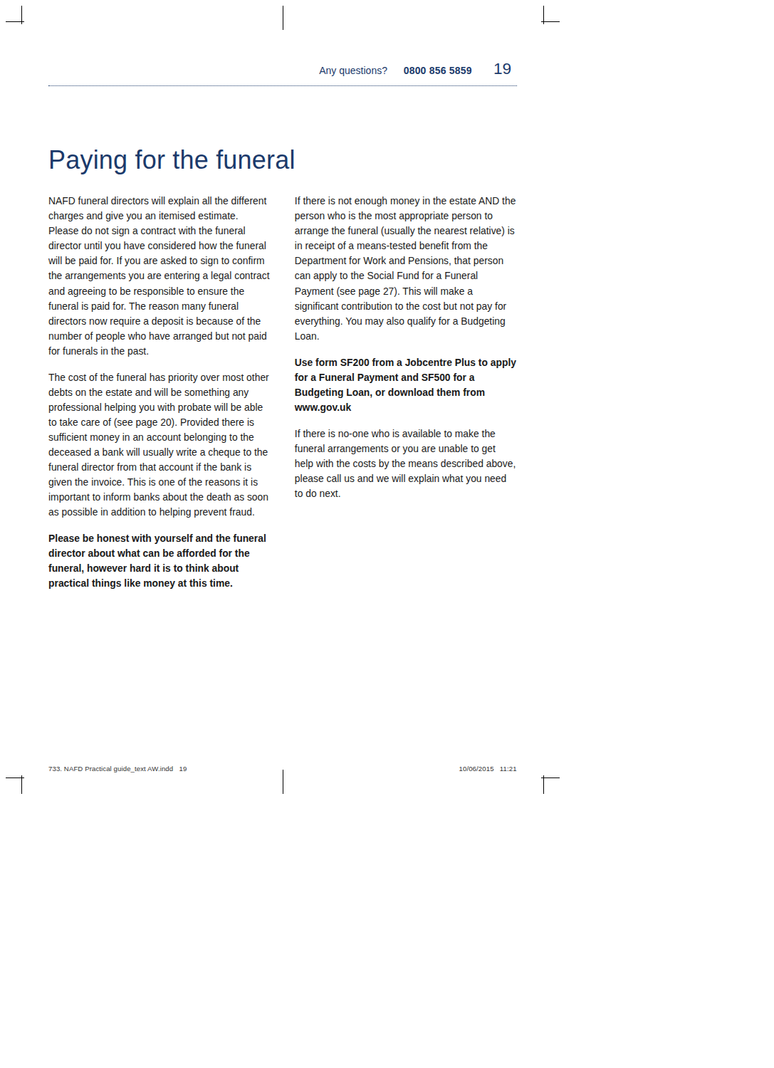Any questions? 0800 856 5859 19
Paying for the funeral
NAFD funeral directors will explain all the different charges and give you an itemised estimate. Please do not sign a contract with the funeral director until you have considered how the funeral will be paid for. If you are asked to sign to confirm the arrangements you are entering a legal contract and agreeing to be responsible to ensure the funeral is paid for. The reason many funeral directors now require a deposit is because of the number of people who have arranged but not paid for funerals in the past.
The cost of the funeral has priority over most other debts on the estate and will be something any professional helping you with probate will be able to take care of (see page 20). Provided there is sufficient money in an account belonging to the deceased a bank will usually write a cheque to the funeral director from that account if the bank is given the invoice. This is one of the reasons it is important to inform banks about the death as soon as possible in addition to helping prevent fraud.
Please be honest with yourself and the funeral director about what can be afforded for the funeral, however hard it is to think about practical things like money at this time.
If there is not enough money in the estate AND the person who is the most appropriate person to arrange the funeral (usually the nearest relative) is in receipt of a means-tested benefit from the Department for Work and Pensions, that person can apply to the Social Fund for a Funeral Payment (see page 27). This will make a significant contribution to the cost but not pay for everything. You may also qualify for a Budgeting Loan.
Use form SF200 from a Jobcentre Plus to apply for a Funeral Payment and SF500 for a Budgeting Loan, or download them from www.gov.uk
If there is no-one who is available to make the funeral arrangements or you are unable to get help with the costs by the means described above, please call us and we will explain what you need to do next.
733. NAFD Practical guide_text AW.indd 19
10/06/2015 11:21